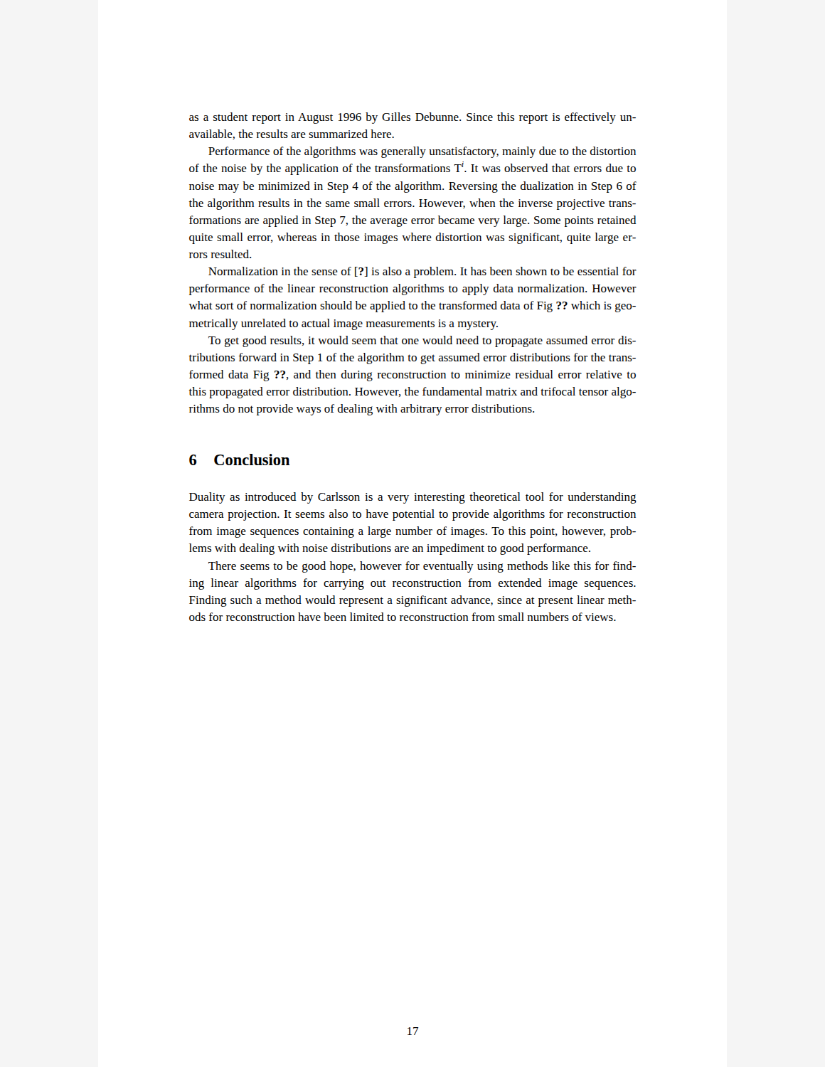as a student report in August 1996 by Gilles Debunne. Since this report is effectively unavailable, the results are summarized here.
Performance of the algorithms was generally unsatisfactory, mainly due to the distortion of the noise by the application of the transformations Ti. It was observed that errors due to noise may be minimized in Step 4 of the algorithm. Reversing the dualization in Step 6 of the algorithm results in the same small errors. However, when the inverse projective transformations are applied in Step 7, the average error became very large. Some points retained quite small error, whereas in those images where distortion was significant, quite large errors resulted.
Normalization in the sense of [?] is also a problem. It has been shown to be essential for performance of the linear reconstruction algorithms to apply data normalization. However what sort of normalization should be applied to the transformed data of Fig ?? which is geometrically unrelated to actual image measurements is a mystery.
To get good results, it would seem that one would need to propagate assumed error distributions forward in Step 1 of the algorithm to get assumed error distributions for the transformed data Fig ??, and then during reconstruction to minimize residual error relative to this propagated error distribution. However, the fundamental matrix and trifocal tensor algorithms do not provide ways of dealing with arbitrary error distributions.
6 Conclusion
Duality as introduced by Carlsson is a very interesting theoretical tool for understanding camera projection. It seems also to have potential to provide algorithms for reconstruction from image sequences containing a large number of images. To this point, however, problems with dealing with noise distributions are an impediment to good performance.
There seems to be good hope, however for eventually using methods like this for finding linear algorithms for carrying out reconstruction from extended image sequences. Finding such a method would represent a significant advance, since at present linear methods for reconstruction have been limited to reconstruction from small numbers of views.
17